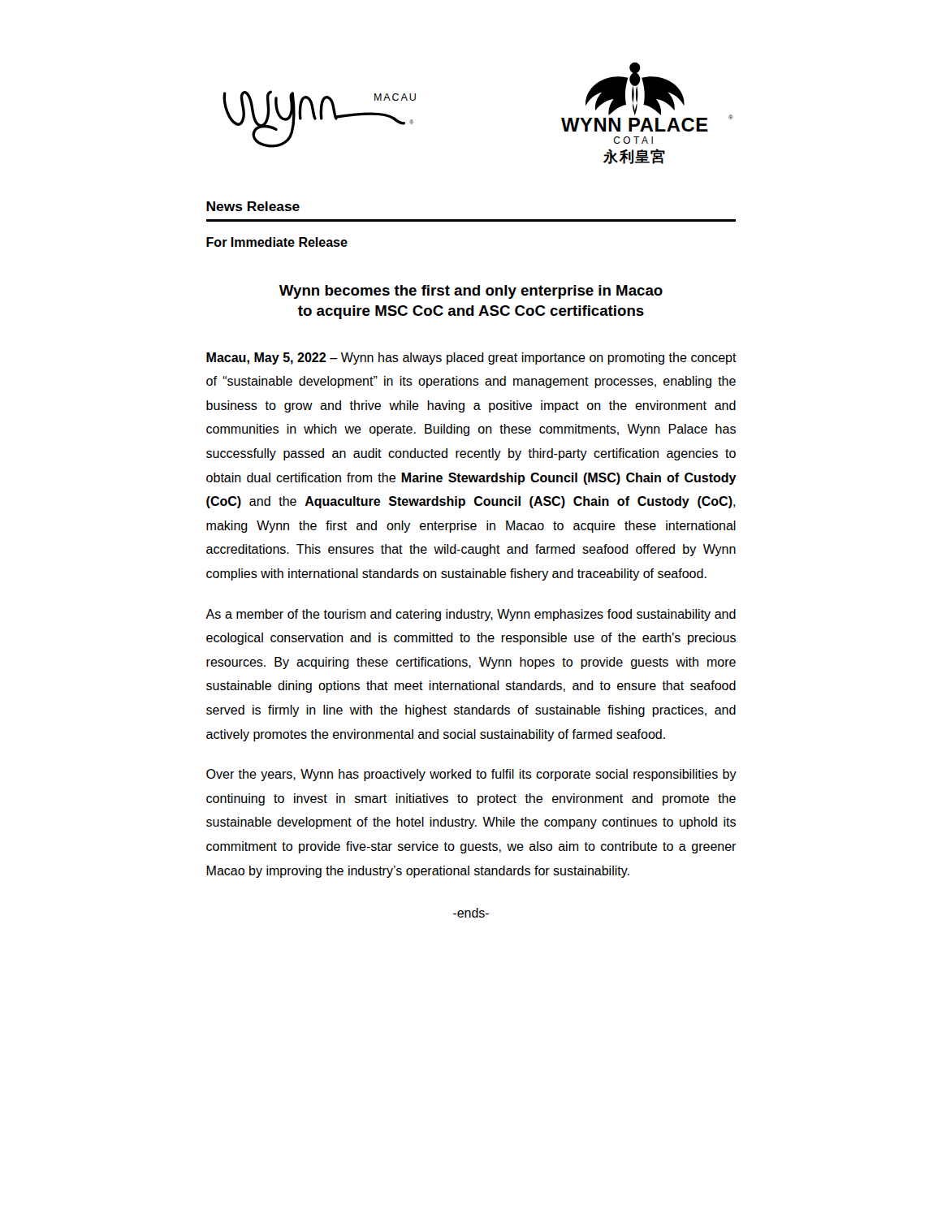MACAU ®
WYNN PALACE ® COTAI 永利皇宮
News Release
For Immediate Release
Wynn becomes the first and only enterprise in Macao
to acquire MSC CoC and ASC CoC certifications
Macau, May 5, 2022 – Wynn has always placed great importance on promoting the concept of “sustainable development” in its operations and management processes, enabling the business to grow and thrive while having a positive impact on the environment and communities in which we operate. Building on these commitments, Wynn Palace has successfully passed an audit conducted recently by third-party certification agencies to obtain dual certification from the Marine Stewardship Council (MSC) Chain of Custody (CoC) and the Aquaculture Stewardship Council (ASC) Chain of Custody (CoC), making Wynn the first and only enterprise in Macao to acquire these international accreditations. This ensures that the wild-caught and farmed seafood offered by Wynn complies with international standards on sustainable fishery and traceability of seafood.
As a member of the tourism and catering industry, Wynn emphasizes food sustainability and ecological conservation and is committed to the responsible use of the earth's precious resources. By acquiring these certifications, Wynn hopes to provide guests with more sustainable dining options that meet international standards, and to ensure that seafood served is firmly in line with the highest standards of sustainable fishing practices, and actively promotes the environmental and social sustainability of farmed seafood.
Over the years, Wynn has proactively worked to fulfil its corporate social responsibilities by continuing to invest in smart initiatives to protect the environment and promote the sustainable development of the hotel industry. While the company continues to uphold its commitment to provide five-star service to guests, we also aim to contribute to a greener Macao by improving the industry’s operational standards for sustainability.
-ends-